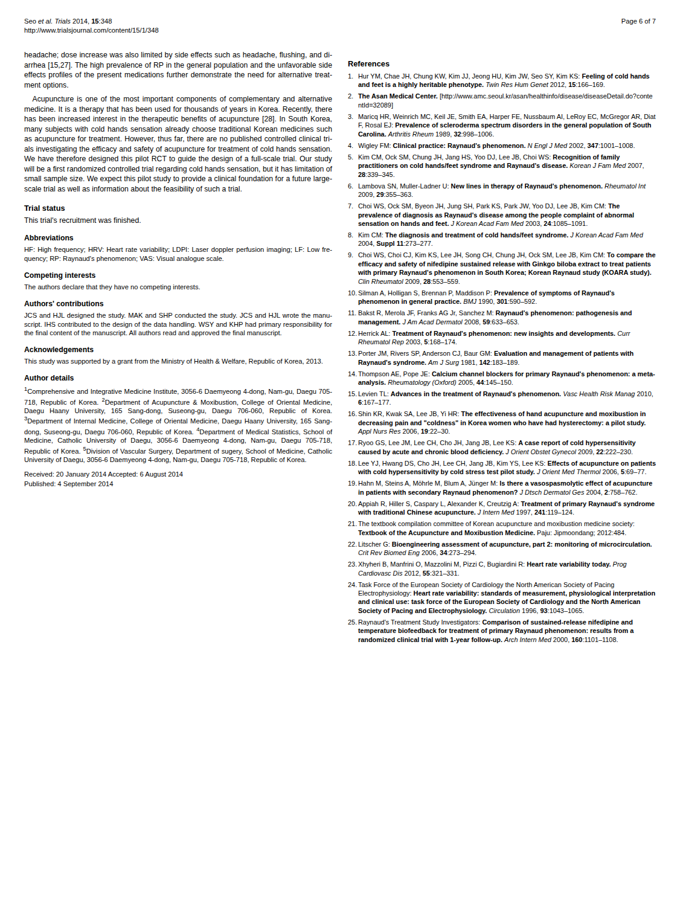Seo et al. Trials 2014, 15:348
http://www.trialsjournal.com/content/15/1/348
Page 6 of 7
headache; dose increase was also limited by side effects such as headache, flushing, and diarrhea [15,27]. The high prevalence of RP in the general population and the unfavorable side effects profiles of the present medications further demonstrate the need for alternative treatment options.
Acupuncture is one of the most important components of complementary and alternative medicine. It is a therapy that has been used for thousands of years in Korea. Recently, there has been increased interest in the therapeutic benefits of acupuncture [28]. In South Korea, many subjects with cold hands sensation already choose traditional Korean medicines such as acupuncture for treatment. However, thus far, there are no published controlled clinical trials investigating the efficacy and safety of acupuncture for treatment of cold hands sensation. We have therefore designed this pilot RCT to guide the design of a full-scale trial. Our study will be a first randomized controlled trial regarding cold hands sensation, but it has limitation of small sample size. We expect this pilot study to provide a clinical foundation for a future large-scale trial as well as information about the feasibility of such a trial.
Trial status
This trial's recruitment was finished.
Abbreviations
HF: High frequency; HRV: Heart rate variability; LDPI: Laser doppler perfusion imaging; LF: Low frequency; RP: Raynaud's phenomenon; VAS: Visual analogue scale.
Competing interests
The authors declare that they have no competing interests.
Authors' contributions
JCS and HJL designed the study. MAK and SHP conducted the study. JCS and HJL wrote the manuscript. IHS contributed to the design of the data handling. WSY and KHP had primary responsibility for the final content of the manuscript. All authors read and approved the final manuscript.
Acknowledgements
This study was supported by a grant from the Ministry of Health & Welfare, Republic of Korea, 2013.
Author details
1Comprehensive and Integrative Medicine Institute, 3056-6 Daemyeong 4-dong, Nam-gu, Daegu 705-718, Republic of Korea. 2Department of Acupuncture & Moxibustion, College of Oriental Medicine, Daegu Haany University, 165 Sang-dong, Suseong-gu, Daegu 706-060, Republic of Korea. 3Department of Internal Medicine, College of Oriental Medicine, Daegu Haany University, 165 Sang-dong, Suseong-gu, Daegu 706-060, Republic of Korea. 4Department of Medical Statistics, School of Medicine, Catholic University of Daegu, 3056-6 Daemyeong 4-dong, Nam-gu, Daegu 705-718, Republic of Korea. 5Division of Vascular Surgery, Department of sugery, School of Medicine, Catholic University of Daegu, 3056-6 Daemyeong 4-dong, Nam-gu, Daegu 705-718, Republic of Korea.
Received: 20 January 2014 Accepted: 6 August 2014
Published: 4 September 2014
References
Hur YM, Chae JH, Chung KW, Kim JJ, Jeong HU, Kim JW, Seo SY, Kim KS: Feeling of cold hands and feet is a highly heritable phenotype. Twin Res Hum Genet 2012, 15:166–169.
The Asan Medical Center. [http://www.amc.seoul.kr/asan/healthinfo/disease/diseaseDetail.do?contentId=32089]
Maricq HR, Weinrich MC, Keil JE, Smith EA, Harper FE, Nussbaum AI, LeRoy EC, McGregor AR, Diat F, Rosal EJ: Prevalence of scleroderma spectrum disorders in the general population of South Carolina. Arthritis Rheum 1989, 32:998–1006.
Wigley FM: Clinical practice: Raynaud's phenomenon. N Engl J Med 2002, 347:1001–1008.
Kim CM, Ock SM, Chung JH, Jang HS, Yoo DJ, Lee JB, Choi WS: Recognition of family practitioners on cold hands/feet syndrome and Raynaud's disease. Korean J Fam Med 2007, 28:339–345.
Lambova SN, Muller-Ladner U: New lines in therapy of Raynaud's phenomenon. Rheumatol Int 2009, 29:355–363.
Choi WS, Ock SM, Byeon JH, Jung SH, Park KS, Park JW, Yoo DJ, Lee JB, Kim CM: The prevalence of diagnosis as Raynaud's disease among the people complaint of abnormal sensation on hands and feet. J Korean Acad Fam Med 2003, 24:1085–1091.
Kim CM: The diagnosis and treatment of cold hands/feet syndrome. J Korean Acad Fam Med 2004, Suppl 11:273–277.
Choi WS, Choi CJ, Kim KS, Lee JH, Song CH, Chung JH, Ock SM, Lee JB, Kim CM: To compare the efficacy and safety of nifedipine sustained release with Ginkgo biloba extract to treat patients with primary Raynaud's phenomenon in South Korea; Korean Raynaud study (KOARA study). Clin Rheumatol 2009, 28:553–559.
Silman A, Holligan S, Brennan P, Maddison P: Prevalence of symptoms of Raynaud's phenomenon in general practice. BMJ 1990, 301:590–592.
Bakst R, Merola JF, Franks AG Jr, Sanchez M: Raynaud's phenomenon: pathogenesis and management. J Am Acad Dermatol 2008, 59:633–653.
Herrick AL: Treatment of Raynaud's phenomenon: new insights and developments. Curr Rheumatol Rep 2003, 5:168–174.
Porter JM, Rivers SP, Anderson CJ, Baur GM: Evaluation and management of patients with Raynaud's syndrome. Am J Surg 1981, 142:183–189.
Thompson AE, Pope JE: Calcium channel blockers for primary Raynaud's phenomenon: a meta-analysis. Rheumatology (Oxford) 2005, 44:145–150.
Levien TL: Advances in the treatment of Raynaud's phenomenon. Vasc Health Risk Manag 2010, 6:167–177.
Shin KR, Kwak SA, Lee JB, Yi HR: The effectiveness of hand acupuncture and moxibustion in decreasing pain and "coldness" in Korea women who have had hysterectomy: a pilot study. Appl Nurs Res 2006, 19:22–30.
Ryoo GS, Lee JM, Lee CH, Cho JH, Jang JB, Lee KS: A case report of cold hypersensitivity caused by acute and chronic blood deficiency. J Orient Obstet Gynecol 2009, 22:222–230.
Lee YJ, Hwang DS, Cho JH, Lee CH, Jang JB, Kim YS, Lee KS: Effects of acupuncture on patients with cold hypersensitivity by cold stress test pilot study. J Orient Med Thermol 2006, 5:69–77.
Hahn M, Steins A, Möhrle M, Blum A, Jünger M: Is there a vasospasmolytic effect of acupuncture in patients with secondary Raynaud phenomenon? J Dtsch Dermatol Ges 2004, 2:758–762.
Appiah R, Hiller S, Caspary L, Alexander K, Creutzig A: Treatment of primary Raynaud's syndrome with traditional Chinese acupuncture. J Intern Med 1997, 241:119–124.
The textbook compilation committee of Korean acupuncture and moxibustion medicine society: Textbook of the Acupuncture and Moxibustion Medicine. Paju: Jipmoondang; 2012:484.
Litscher G: Bioengineering assessment of acupuncture, part 2: monitoring of microcirculation. Crit Rev Biomed Eng 2006, 34:273–294.
Xhyheri B, Manfrini O, Mazzolini M, Pizzi C, Bugiardini R: Heart rate variability today. Prog Cardiovasc Dis 2012, 55:321–331.
Task Force of the European Society of Cardiology the North American Society of Pacing Electrophysiology: Heart rate variability: standards of measurement, physiological interpretation and clinical use: task force of the European Society of Cardiology and the North American Society of Pacing and Electrophysiology. Circulation 1996, 93:1043–1065.
Raynaud's Treatment Study Investigators: Comparison of sustained-release nifedipine and temperature biofeedback for treatment of primary Raynaud phenomenon: results from a randomized clinical trial with 1-year follow-up. Arch Intern Med 2000, 160:1101–1108.